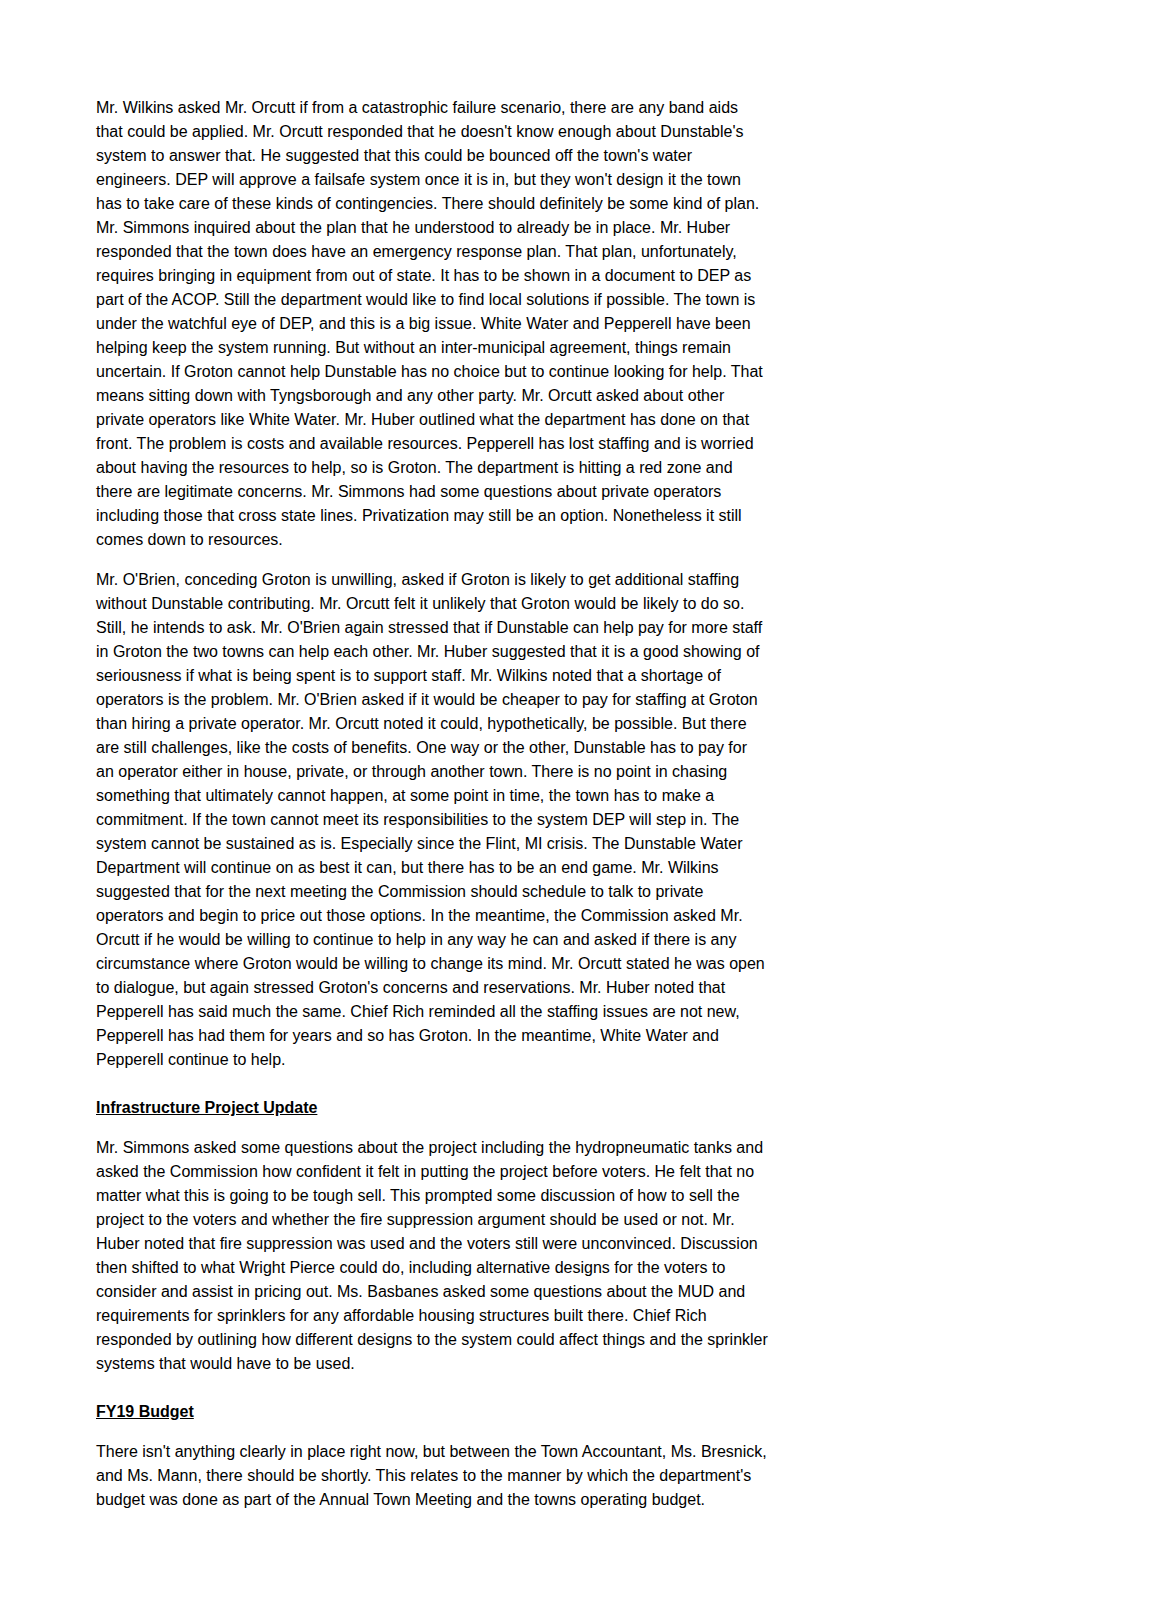Mr. Wilkins asked Mr. Orcutt if from a catastrophic failure scenario, there are any band aids that could be applied. Mr. Orcutt responded that he doesn't know enough about Dunstable's system to answer that. He suggested that this could be bounced off the town's water engineers. DEP will approve a failsafe system once it is in, but they won't design it the town has to take care of these kinds of contingencies. There should definitely be some kind of plan. Mr. Simmons inquired about the plan that he understood to already be in place. Mr. Huber responded that the town does have an emergency response plan. That plan, unfortunately, requires bringing in equipment from out of state. It has to be shown in a document to DEP as part of the ACOP. Still the department would like to find local solutions if possible. The town is under the watchful eye of DEP, and this is a big issue. White Water and Pepperell have been helping keep the system running. But without an inter-municipal agreement, things remain uncertain. If Groton cannot help Dunstable has no choice but to continue looking for help. That means sitting down with Tyngsborough and any other party. Mr. Orcutt asked about other private operators like White Water. Mr. Huber outlined what the department has done on that front. The problem is costs and available resources. Pepperell has lost staffing and is worried about having the resources to help, so is Groton. The department is hitting a red zone and there are legitimate concerns. Mr. Simmons had some questions about private operators including those that cross state lines. Privatization may still be an option. Nonetheless it still comes down to resources.
Mr. O'Brien, conceding Groton is unwilling, asked if Groton is likely to get additional staffing without Dunstable contributing. Mr. Orcutt felt it unlikely that Groton would be likely to do so. Still, he intends to ask. Mr. O'Brien again stressed that if Dunstable can help pay for more staff in Groton the two towns can help each other. Mr. Huber suggested that it is a good showing of seriousness if what is being spent is to support staff. Mr. Wilkins noted that a shortage of operators is the problem. Mr. O'Brien asked if it would be cheaper to pay for staffing at Groton than hiring a private operator. Mr. Orcutt noted it could, hypothetically, be possible. But there are still challenges, like the costs of benefits. One way or the other, Dunstable has to pay for an operator either in house, private, or through another town. There is no point in chasing something that ultimately cannot happen, at some point in time, the town has to make a commitment. If the town cannot meet its responsibilities to the system DEP will step in. The system cannot be sustained as is. Especially since the Flint, MI crisis. The Dunstable Water Department will continue on as best it can, but there has to be an end game. Mr. Wilkins suggested that for the next meeting the Commission should schedule to talk to private operators and begin to price out those options. In the meantime, the Commission asked Mr. Orcutt if he would be willing to continue to help in any way he can and asked if there is any circumstance where Groton would be willing to change its mind. Mr. Orcutt stated he was open to dialogue, but again stressed Groton's concerns and reservations. Mr. Huber noted that Pepperell has said much the same. Chief Rich reminded all the staffing issues are not new, Pepperell has had them for years and so has Groton. In the meantime, White Water and Pepperell continue to help.
Infrastructure Project Update
Mr. Simmons asked some questions about the project including the hydropneumatic tanks and asked the Commission how confident it felt in putting the project before voters. He felt that no matter what this is going to be tough sell. This prompted some discussion of how to sell the project to the voters and whether the fire suppression argument should be used or not. Mr. Huber noted that fire suppression was used and the voters still were unconvinced. Discussion then shifted to what Wright Pierce could do, including alternative designs for the voters to consider and assist in pricing out. Ms. Basbanes asked some questions about the MUD and requirements for sprinklers for any affordable housing structures built there. Chief Rich responded by outlining how different designs to the system could affect things and the sprinkler systems that would have to be used.
FY19 Budget
There isn't anything clearly in place right now, but between the Town Accountant, Ms. Bresnick, and Ms. Mann, there should be shortly. This relates to the manner by which the department's budget was done as part of the Annual Town Meeting and the towns operating budget.